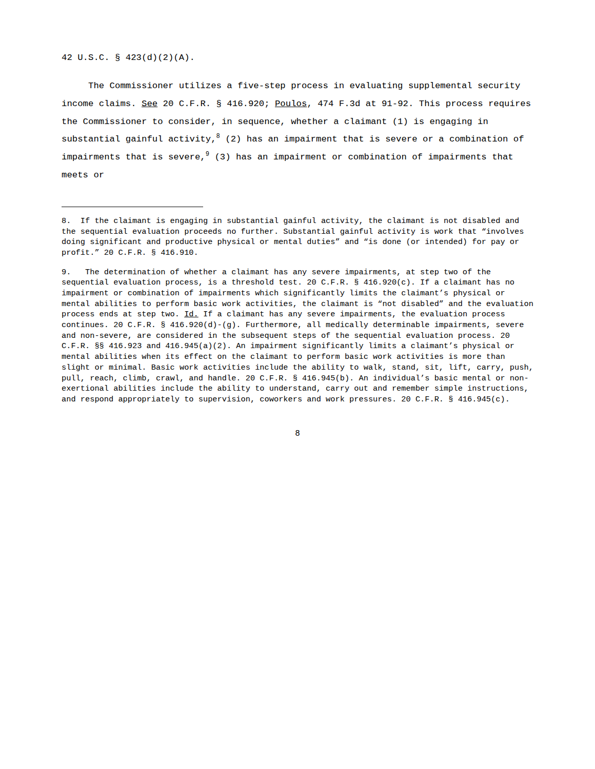42 U.S.C. § 423(d)(2)(A).
The Commissioner utilizes a five-step process in evaluating supplemental security income claims. See 20 C.F.R. § 416.920; Poulos, 474 F.3d at 91-92. This process requires the Commissioner to consider, in sequence, whether a claimant (1) is engaging in substantial gainful activity,8 (2) has an impairment that is severe or a combination of impairments that is severe,9 (3) has an impairment or combination of impairments that meets or
8. If the claimant is engaging in substantial gainful activity, the claimant is not disabled and the sequential evaluation proceeds no further. Substantial gainful activity is work that “involves doing significant and productive physical or mental duties” and “is done (or intended) for pay or profit.” 20 C.F.R. § 416.910.
9. The determination of whether a claimant has any severe impairments, at step two of the sequential evaluation process, is a threshold test. 20 C.F.R. § 416.920(c). If a claimant has no impairment or combination of impairments which significantly limits the claimant’s physical or mental abilities to perform basic work activities, the claimant is “not disabled” and the evaluation process ends at step two. Id. If a claimant has any severe impairments, the evaluation process continues. 20 C.F.R. § 416.920(d)-(g). Furthermore, all medically determinable impairments, severe and non-severe, are considered in the subsequent steps of the sequential evaluation process. 20 C.F.R. §§ 416.923 and 416.945(a)(2). An impairment significantly limits a claimant’s physical or mental abilities when its effect on the claimant to perform basic work activities is more than slight or minimal. Basic work activities include the ability to walk, stand, sit, lift, carry, push, pull, reach, climb, crawl, and handle. 20 C.F.R. § 416.945(b). An individual’s basic mental or non-exertional abilities include the ability to understand, carry out and remember simple instructions, and respond appropriately to supervision, coworkers and work pressures. 20 C.F.R. § 416.945(c).
8